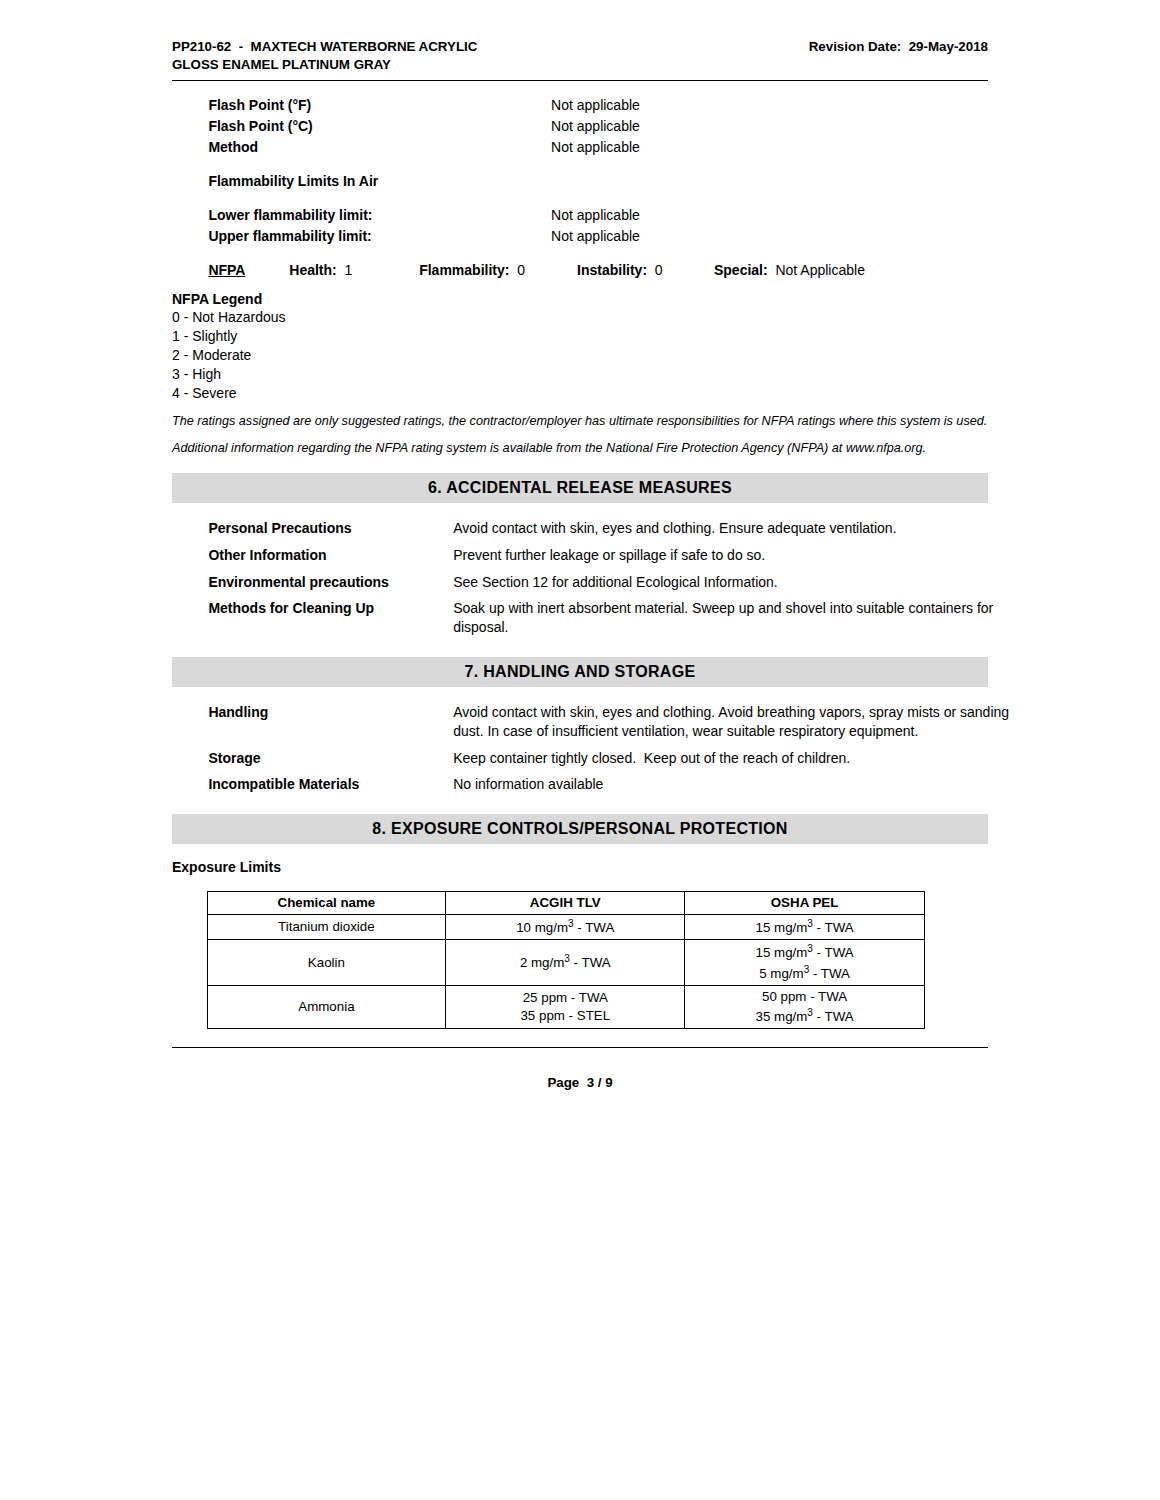PP210-62 - MAXTECH WATERBORNE ACRYLIC
GLOSS ENAMEL PLATINUM GRAY
Revision Date: 29-May-2018
| Flash Point (°F) | Not applicable |
| Flash Point (°C) | Not applicable |
| Method | Not applicable |
Flammability Limits In Air
| Lower flammability limit: | Not applicable |
| Upper flammability limit: | Not applicable |
NFPA Health: 1 Flammability: 0 Instability: 0 Special: Not Applicable
NFPA Legend
0 - Not Hazardous
1 - Slightly
2 - Moderate
3 - High
4 - Severe
The ratings assigned are only suggested ratings, the contractor/employer has ultimate responsibilities for NFPA ratings where this system is used.
Additional information regarding the NFPA rating system is available from the National Fire Protection Agency (NFPA) at www.nfpa.org.
6. ACCIDENTAL RELEASE MEASURES
| Personal Precautions | Avoid contact with skin, eyes and clothing. Ensure adequate ventilation. |
| Other Information | Prevent further leakage or spillage if safe to do so. |
| Environmental precautions | See Section 12 for additional Ecological Information. |
| Methods for Cleaning Up | Soak up with inert absorbent material. Sweep up and shovel into suitable containers for disposal. |
7. HANDLING AND STORAGE
| Handling | Avoid contact with skin, eyes and clothing. Avoid breathing vapors, spray mists or sanding dust. In case of insufficient ventilation, wear suitable respiratory equipment. |
| Storage | Keep container tightly closed. Keep out of the reach of children. |
| Incompatible Materials | No information available |
8. EXPOSURE CONTROLS/PERSONAL PROTECTION
Exposure Limits
| Chemical name | ACGIH TLV | OSHA PEL |
| --- | --- | --- |
| Titanium dioxide | 10 mg/m 3 - TWA | 15 mg/m 3 - TWA |
| Kaolin | 2 mg/m 3 - TWA | 15 mg/m 3 - TWA 5 mg/m 3 - TWA |
| Ammonia | 25 ppm - TWA 35 ppm - STEL | 50 ppm - TWA 35 mg/m 3 - TWA |
Page 3 / 9